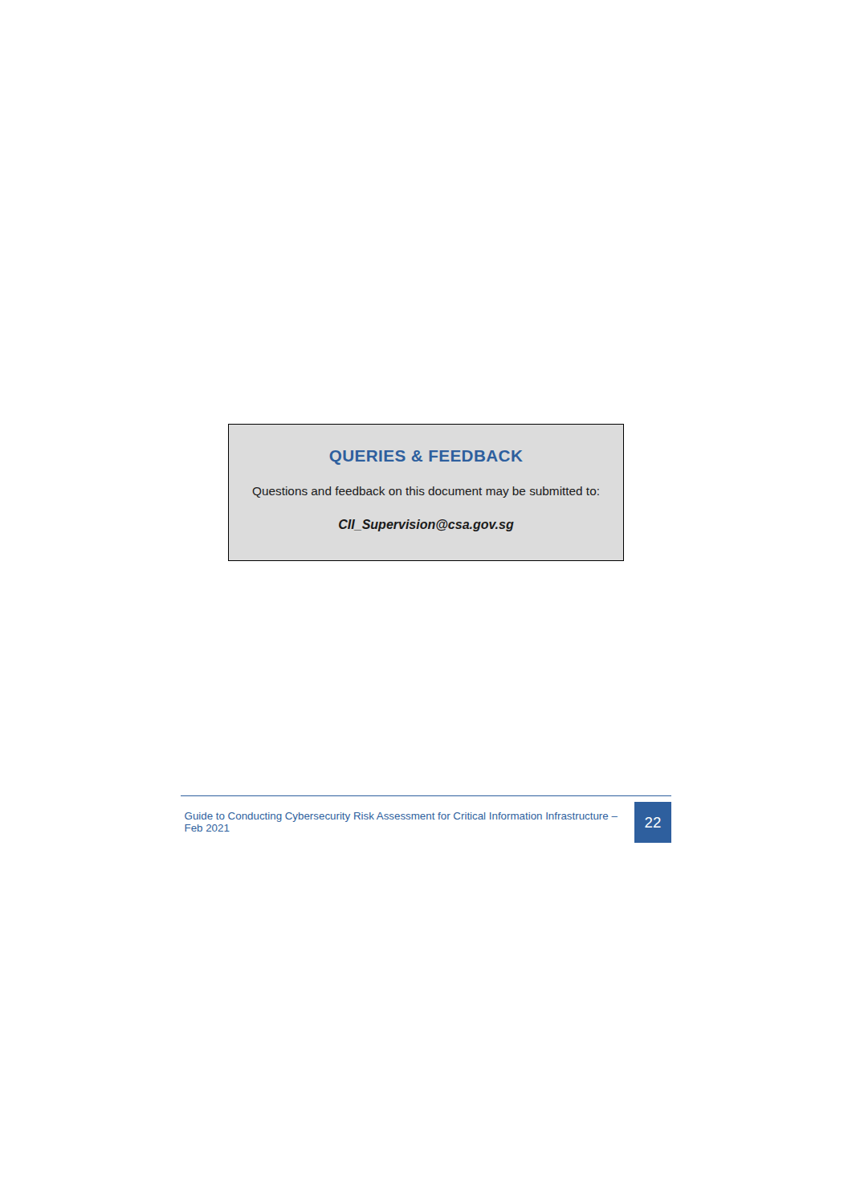QUERIES & FEEDBACK
Questions and feedback on this document may be submitted to:
CII_Supervision@csa.gov.sg
Guide to Conducting Cybersecurity Risk Assessment for Critical Information Infrastructure – Feb 2021
22